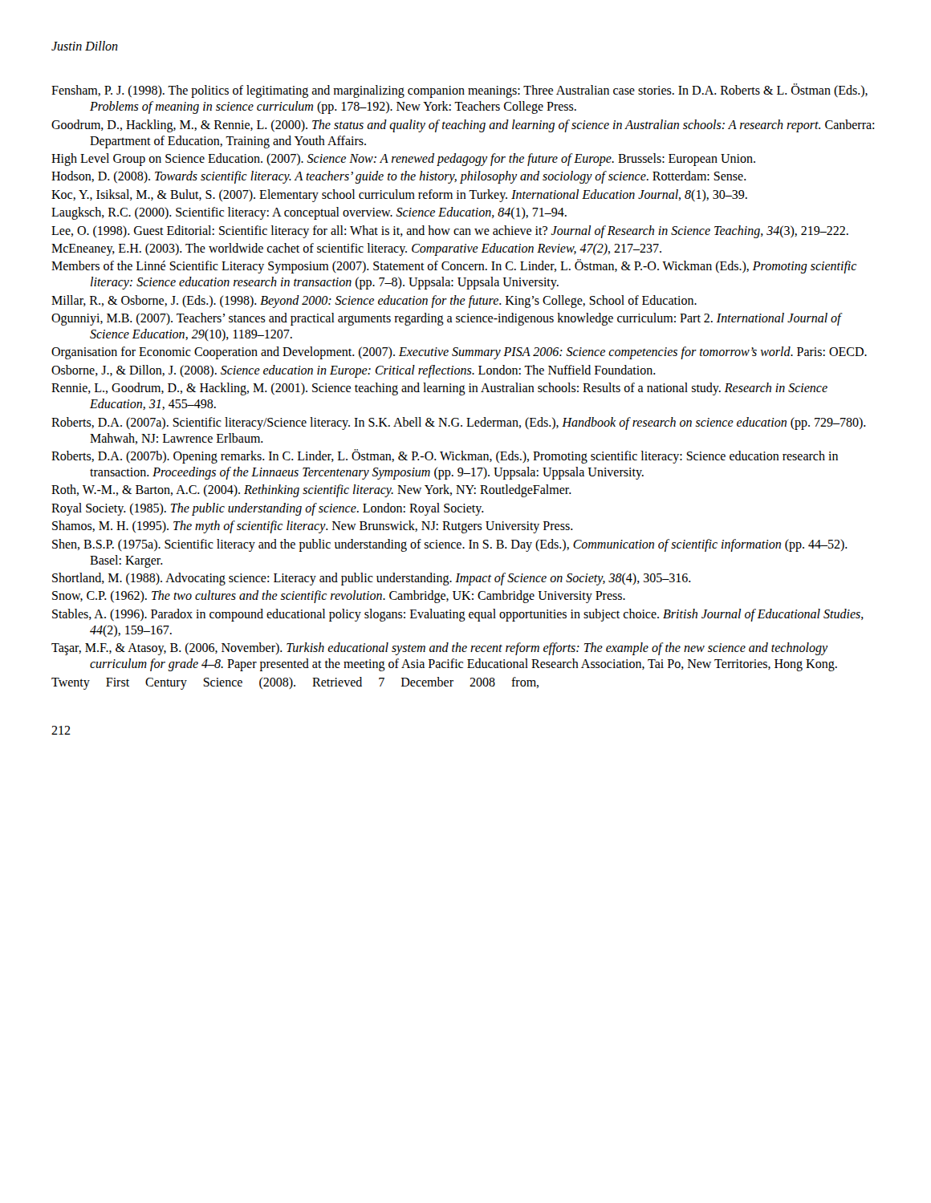Justin Dillon
Fensham, P. J. (1998). The politics of legitimating and marginalizing companion meanings: Three Australian case stories. In D.A. Roberts & L. Östman (Eds.), Problems of meaning in science curriculum (pp. 178–192). New York: Teachers College Press.
Goodrum, D., Hackling, M., & Rennie, L. (2000). The status and quality of teaching and learning of science in Australian schools: A research report. Canberra: Department of Education, Training and Youth Affairs.
High Level Group on Science Education. (2007). Science Now: A renewed pedagogy for the future of Europe. Brussels: European Union.
Hodson, D. (2008). Towards scientific literacy. A teachers’ guide to the history, philosophy and sociology of science. Rotterdam: Sense.
Koc, Y., Isiksal, M., & Bulut, S. (2007). Elementary school curriculum reform in Turkey. International Education Journal, 8(1), 30–39.
Laugksch, R.C. (2000). Scientific literacy: A conceptual overview. Science Education, 84(1), 71–94.
Lee, O. (1998). Guest Editorial: Scientific literacy for all: What is it, and how can we achieve it? Journal of Research in Science Teaching, 34(3), 219–222.
McEneaney, E.H. (2003). The worldwide cachet of scientific literacy. Comparative Education Review, 47(2), 217–237.
Members of the Linné Scientific Literacy Symposium (2007). Statement of Concern. In C. Linder, L. Östman, & P.-O. Wickman (Eds.), Promoting scientific literacy: Science education research in transaction (pp. 7–8). Uppsala: Uppsala University.
Millar, R., & Osborne, J. (Eds.). (1998). Beyond 2000: Science education for the future. King’s College, School of Education.
Ogunniyi, M.B. (2007). Teachers’ stances and practical arguments regarding a science-indigenous knowledge curriculum: Part 2. International Journal of Science Education, 29(10), 1189–1207.
Organisation for Economic Cooperation and Development. (2007). Executive Summary PISA 2006: Science competencies for tomorrow’s world. Paris: OECD.
Osborne, J., & Dillon, J. (2008). Science education in Europe: Critical reflections. London: The Nuffield Foundation.
Rennie, L., Goodrum, D., & Hackling, M. (2001). Science teaching and learning in Australian schools: Results of a national study. Research in Science Education, 31, 455–498.
Roberts, D.A. (2007a). Scientific literacy/Science literacy. In S.K. Abell & N.G. Lederman, (Eds.), Handbook of research on science education (pp. 729–780). Mahwah, NJ: Lawrence Erlbaum.
Roberts, D.A. (2007b). Opening remarks. In C. Linder, L. Östman, & P.-O. Wickman, (Eds.), Promoting scientific literacy: Science education research in transaction. Proceedings of the Linnaeus Tercentenary Symposium (pp. 9–17). Uppsala: Uppsala University.
Roth, W.-M., & Barton, A.C. (2004). Rethinking scientific literacy. New York, NY: RoutledgeFalmer.
Royal Society. (1985). The public understanding of science. London: Royal Society.
Shamos, M. H. (1995). The myth of scientific literacy. New Brunswick, NJ: Rutgers University Press.
Shen, B.S.P. (1975a). Scientific literacy and the public understanding of science. In S. B. Day (Eds.), Communication of scientific information (pp. 44–52). Basel: Karger.
Shortland, M. (1988). Advocating science: Literacy and public understanding. Impact of Science on Society, 38(4), 305–316.
Snow, C.P. (1962). The two cultures and the scientific revolution. Cambridge, UK: Cambridge University Press.
Stables, A. (1996). Paradox in compound educational policy slogans: Evaluating equal opportunities in subject choice. British Journal of Educational Studies, 44(2), 159–167.
Taşar, M.F., & Atasoy, B. (2006, November). Turkish educational system and the recent reform efforts: The example of the new science and technology curriculum for grade 4–8. Paper presented at the meeting of Asia Pacific Educational Research Association, Tai Po, New Territories, Hong Kong.
Twenty First Century Science (2008). Retrieved 7 December 2008 from,
212